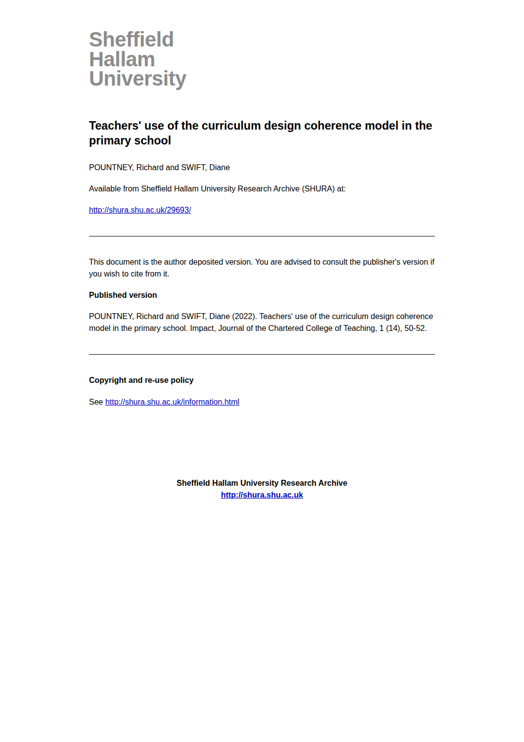Sheffield
Hallam
University
Teachers' use of the curriculum design coherence model in the primary school
POUNTNEY, Richard and SWIFT, Diane
Available from Sheffield Hallam University Research Archive (SHURA) at:
http://shura.shu.ac.uk/29693/
This document is the author deposited version. You are advised to consult the publisher's version if you wish to cite from it.
Published version
POUNTNEY, Richard and SWIFT, Diane (2022). Teachers' use of the curriculum design coherence model in the primary school. Impact, Journal of the Chartered College of Teaching, 1 (14), 50-52.
Copyright and re-use policy
See http://shura.shu.ac.uk/information.html
Sheffield Hallam University Research Archive
http://shura.shu.ac.uk